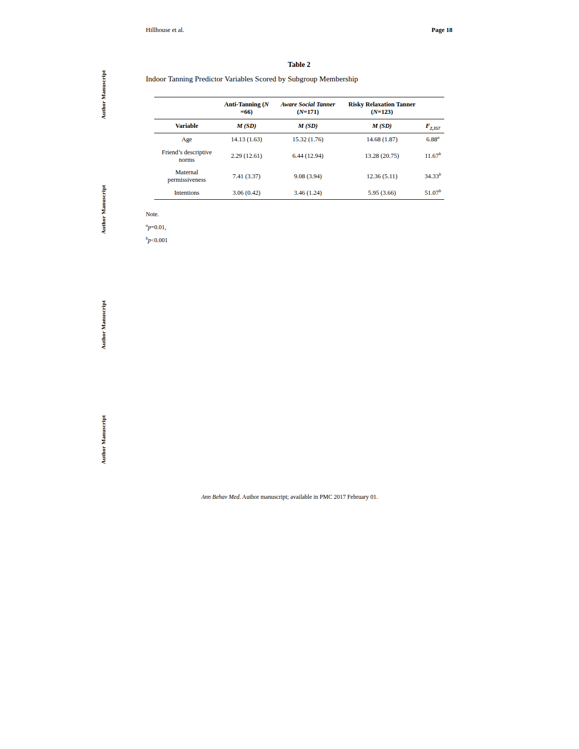Author Manuscript
Author Manuscript
Author Manuscript
Author Manuscript
Hillhouse et al. Page 18
Table 2
Indoor Tanning Predictor Variables Scored by Subgroup Membership
| | Anti-Tanning ( N =66) | Aware Social Tanner ( N =171) | Risky Relaxation Tanner ( N =123) | |
| --- | --- | --- | --- | --- |
| Variable | M (SD) | M (SD) | M (SD) | F 2,357 |
| Age | 14.13 (1.63) | 15.32 (1.76) | 14.68 (1.87) | 6.88 a |
| Friend’s descriptive norms | 2.29 (12.61) | 6.44 (12.94) | 13.28 (20.75) | 11.67 b |
| Maternal permissiveness | 7.41 (3.37) | 9.08 (3.94) | 12.36 (5.11) | 34.33 b |
| Intentions | 3.06 (0.42) | 3.46 (1.24) | 5.95 (3.66) | 51.07 b |
Note.
ap=0.01,
bp<0.001
Ann Behav Med. Author manuscript; available in PMC 2017 February 01.